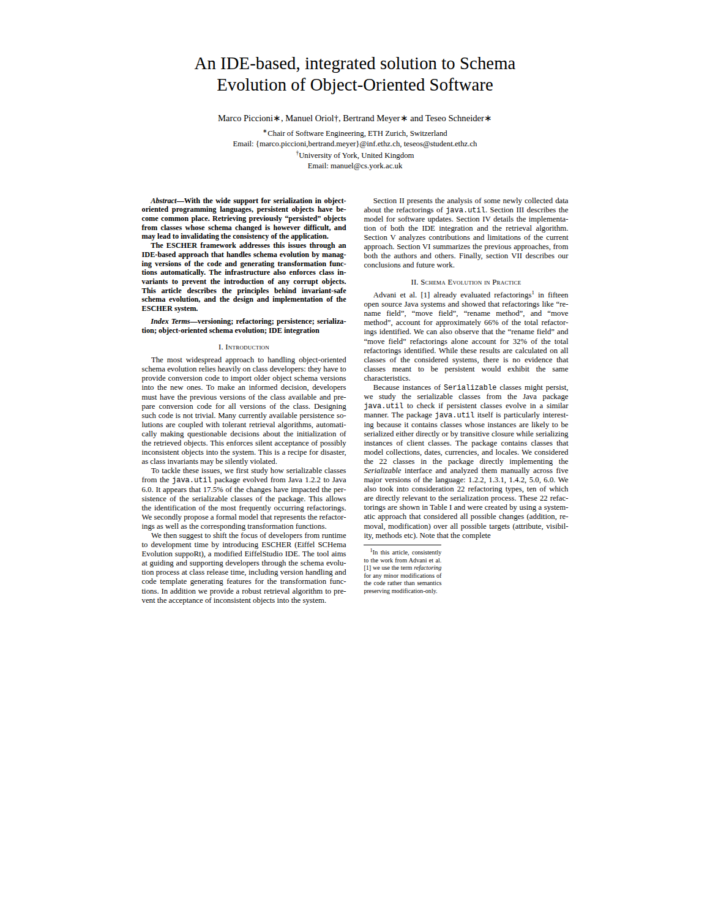An IDE-based, integrated solution to Schema
Evolution of Object-Oriented Software
Marco Piccioni∗, Manuel Oriol†, Bertrand Meyer∗ and Teseo Schneider∗
∗Chair of Software Engineering, ETH Zurich, Switzerland
Email: {marco.piccioni,bertrand.meyer}@inf.ethz.ch, teseos@student.ethz.ch
†University of York, United Kingdom
Email: manuel@cs.york.ac.uk
Abstract—With the wide support for serialization in object-oriented programming languages, persistent objects have become common place. Retrieving previously “persisted” objects from classes whose schema changed is however difficult, and may lead to invalidating the consistency of the application.
The ESCHER framework addresses this issues through an IDE-based approach that handles schema evolution by managing versions of the code and generating transformation functions automatically. The infrastructure also enforces class invariants to prevent the introduction of any corrupt objects. This article describes the principles behind invariant-safe schema evolution, and the design and implementation of the ESCHER system.
Index Terms—versioning; refactoring; persistence; serialization; object-oriented schema evolution; IDE integration
I. Introduction
The most widespread approach to handling object-oriented schema evolution relies heavily on class developers: they have to provide conversion code to import older object schema versions into the new ones. To make an informed decision, developers must have the previous versions of the class available and prepare conversion code for all versions of the class. Designing such code is not trivial. Many currently available persistence solutions are coupled with tolerant retrieval algorithms, automatically making questionable decisions about the initialization of the retrieved objects. This enforces silent acceptance of possibly inconsistent objects into the system. This is a recipe for disaster, as class invariants may be silently violated.
To tackle these issues, we first study how serializable classes from the java.util package evolved from Java 1.2.2 to Java 6.0. It appears that 17.5% of the changes have impacted the persistence of the serializable classes of the package. This allows the identification of the most frequently occurring refactorings. We secondly propose a formal model that represents the refactorings as well as the corresponding transformation functions.
We then suggest to shift the focus of developers from runtime to development time by introducing ESCHER (Eiffel SCHema Evolution suppoRt), a modified EiffelStudio IDE. The tool aims at guiding and supporting developers through the schema evolution process at class release time, including version handling and code template generating features for the transformation functions. In addition we provide a robust retrieval algorithm to prevent the acceptance of inconsistent objects into the system.
Section II presents the analysis of some newly collected data about the refactorings of java.util. Section III describes the model for software updates. Section IV details the implementation of both the IDE integration and the retrieval algorithm. Section V analyzes contributions and limitations of the current approach. Section VI summarizes the previous approaches, from both the authors and others. Finally, section VII describes our conclusions and future work.
II. Schema Evolution in Practice
Advani et al. [1] already evaluated refactorings1 in fifteen open source Java systems and showed that refactorings like “rename field”, “move field”, “rename method”, and “move method”, account for approximately 66% of the total refactorings identified. We can also observe that the “rename field” and “move field” refactorings alone account for 32% of the total refactorings identified. While these results are calculated on all classes of the considered systems, there is no evidence that classes meant to be persistent would exhibit the same characteristics.
Because instances of Serializable classes might persist, we study the serializable classes from the Java package java.util to check if persistent classes evolve in a similar manner. The package java.util itself is particularly interesting because it contains classes whose instances are likely to be serialized either directly or by transitive closure while serializing instances of client classes. The package contains classes that model collections, dates, currencies, and locales. We considered the 22 classes in the package directly implementing the Serializable interface and analyzed them manually across five major versions of the language: 1.2.2, 1.3.1, 1.4.2, 5.0, 6.0. We also took into consideration 22 refactoring types, ten of which are directly relevant to the serialization process. These 22 refactorings are shown in Table I and were created by using a systematic approach that considered all possible changes (addition, removal, modification) over all possible targets (attribute, visibility, methods etc). Note that the complete
1 In this article, consistently to the work from Advani et al. [1] we use the term refactoring for any minor modifications of the code rather than semantics preserving modification-only.